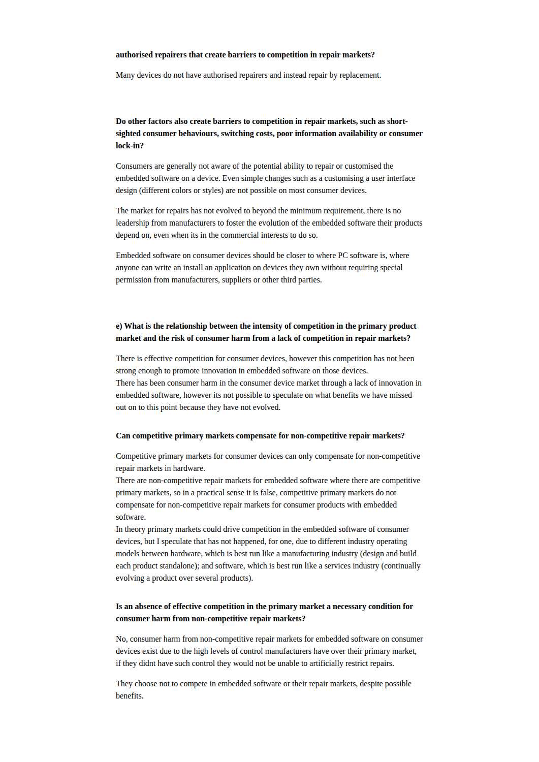authorised repairers that create barriers to competition in repair markets?
Many devices do not have authorised repairers and instead repair by replacement.
Do other factors also create barriers to competition in repair markets, such as short-sighted consumer behaviours, switching costs, poor information availability or consumer lock-in?
Consumers are generally not aware of the potential ability to repair or customised the embedded software on a device. Even simple changes such as a customising a user interface design (different colors or styles) are not possible on most consumer devices.
The market for repairs has not evolved to beyond the minimum requirement, there is no leadership from manufacturers to foster the evolution of the embedded software their products depend on, even when its in the commercial interests to do so.
Embedded software on consumer devices should be closer to where PC software is, where anyone can write an install an application on devices they own without requiring special permission from manufacturers, suppliers or other third parties.
e) What is the relationship between the intensity of competition in the primary product market and the risk of consumer harm from a lack of competition in repair markets?
There is effective competition for consumer devices, however this competition has not been strong enough to promote innovation in embedded software on those devices.
There has been consumer harm in the consumer device market through a lack of innovation in embedded software, however its not possible to speculate on what benefits we have missed out on to this point because they have not evolved.
Can competitive primary markets compensate for non-competitive repair markets?
Competitive primary markets for consumer devices can only compensate for non-competitive repair markets in hardware.
There are non-competitive repair markets for embedded software where there are competitive primary markets, so in a practical sense it is false, competitive primary markets do not compensate for non-competitive repair markets for consumer products with embedded software.
In theory primary markets could drive competition in the embedded software of consumer devices, but I speculate that has not happened, for one, due to different industry operating models between hardware, which is best run like a manufacturing industry (design and build each product standalone); and software, which is best run like a services industry (continually evolving a product over several products).
Is an absence of effective competition in the primary market a necessary condition for consumer harm from non-competitive repair markets?
No, consumer harm from non-competitive repair markets for embedded software on consumer devices exist due to the high levels of control manufacturers have over their primary market, if they didnt have such control they would not be unable to artificially restrict repairs.
They choose not to compete in embedded software or their repair markets, despite possible benefits.